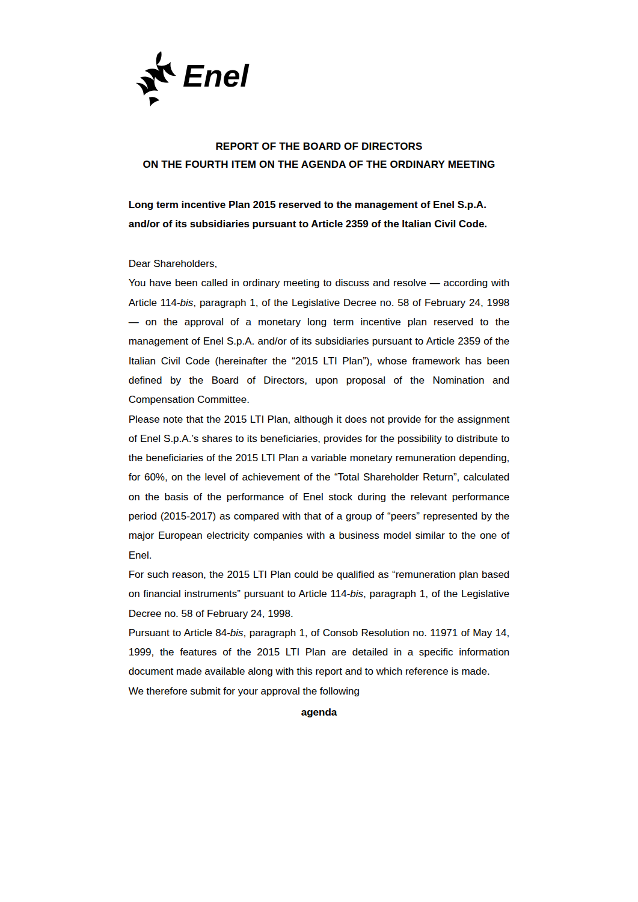Enel
REPORT OF THE BOARD OF DIRECTORS
ON THE FOURTH ITEM ON THE AGENDA OF THE ORDINARY MEETING
Long term incentive Plan 2015 reserved to the management of Enel S.p.A. and/or of its subsidiaries pursuant to Article 2359 of the Italian Civil Code.
Dear Shareholders,
You have been called in ordinary meeting to discuss and resolve — according with Article 114-bis, paragraph 1, of the Legislative Decree no. 58 of February 24, 1998 — on the approval of a monetary long term incentive plan reserved to the management of Enel S.p.A. and/or of its subsidiaries pursuant to Article 2359 of the Italian Civil Code (hereinafter the “2015 LTI Plan”), whose framework has been defined by the Board of Directors, upon proposal of the Nomination and Compensation Committee.
Please note that the 2015 LTI Plan, although it does not provide for the assignment of Enel S.p.A.’s shares to its beneficiaries, provides for the possibility to distribute to the beneficiaries of the 2015 LTI Plan a variable monetary remuneration depending, for 60%, on the level of achievement of the “Total Shareholder Return”, calculated on the basis of the performance of Enel stock during the relevant performance period (2015-2017) as compared with that of a group of “peers” represented by the major European electricity companies with a business model similar to the one of Enel.
For such reason, the 2015 LTI Plan could be qualified as “remuneration plan based on financial instruments” pursuant to Article 114-bis, paragraph 1, of the Legislative Decree no. 58 of February 24, 1998.
Pursuant to Article 84-bis, paragraph 1, of Consob Resolution no. 11971 of May 14, 1999, the features of the 2015 LTI Plan are detailed in a specific information document made available along with this report and to which reference is made.
We therefore submit for your approval the following
agenda